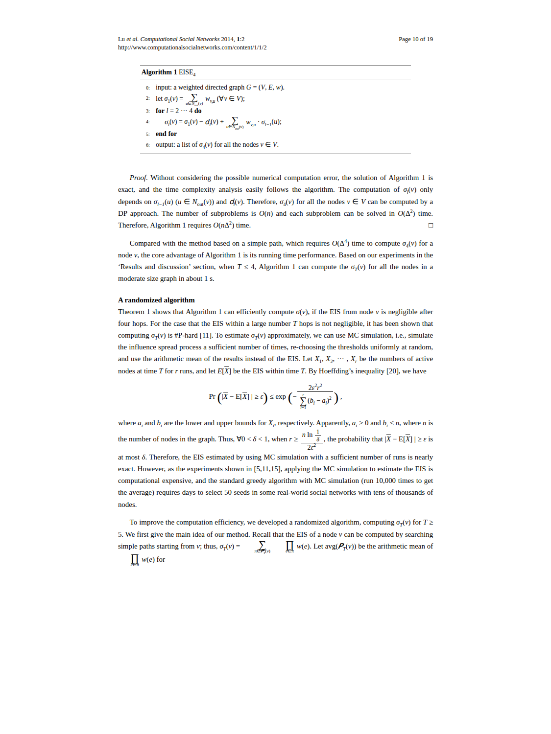Lu et al. Computational Social Networks 2014, 1:2 http://www.computationalsocialnetworks.com/content/1/1/2
Page 10 of 19
Algorithm 1 EISE4
input: a weighted directed graph G = (V, E, w).
let σ1(v) = ∑u∈Nout(v) wv,u (∀v ∈ V);
for l = 2 ··· 4 do
σl(v) = σ1(v) − ⅾl(v) + ∑u∈Nout(v) wv,u · σl−1(u);
end for
output: a list of σ4(v) for all the nodes v ∈ V.
Proof. Without considering the possible numerical computation error, the solution of Algorithm 1 is exact, and the time complexity analysis easily follows the algorithm. The computation of σl(v) only depends on σl−1(u) (u ∈ Nout(v)) and ⅾl(v). Therefore, σ4(v) for all the nodes v ∈ V can be computed by a DP approach. The number of subproblems is O(n) and each subproblem can be solved in O(Δ2) time. Therefore, Algorithm 1 requires O(n Δ2) time.□
Compared with the method based on a simple path, which requires O(Δ4) time to compute σ4(v) for a node v, the core advantage of Algorithm 1 is its running time performance. Based on our experiments in the ‘Results and discussion’ section, when T ≤ 4, Algorithm 1 can compute the σT(v) for all the nodes in a moderate size graph in about 1 s.
A randomized algorithm
Theorem 1 shows that Algorithm 1 can efficiently compute σ(v), if the EIS from node v is negligible after four hops. For the case that the EIS within a large number T hops is not negligible, it has been shown that computing σT(v) is #P-hard [11]. To estimate σT(v) approximately, we can use MC simulation, i.e., simulate the influence spread process a sufficient number of times, re-choosing the thresholds uniformly at random, and use the arithmetic mean of the results instead of the EIS. Let X1, X2, ··· , Xr be the numbers of active nodes at time T for r runs, and let E[X] be the EIS within time T. By Hoeffding’s inequality [20], we have
Pr (|X − E[X] | ≥ ε) ≤ exp (−2ε2r2 r∑i=1(bi − ai)2) ,
where ai and bi are the lower and upper bounds for Xi, respectively. Apparently, ai ≥ 0 and bi ≤ n, where n is the number of nodes in the graph. Thus, ∀0 < δ < 1, when r ≥ n ln 1 δ 2ε2, the probability that |X − E[X] | ≥ ε is at most δ. Therefore, the EIS estimated by using MC simulation with a sufficient number of runs is nearly exact. However, as the experiments shown in [5,11,15], applying the MC simulation to estimate the EIS is computational expensive, and the standard greedy algorithm with MC simulation (run 10,000 times to get the average) requires days to select 50 seeds in some real-world social networks with tens of thousands of nodes.
To improve the computation efficiency, we developed a randomized algorithm, computing σT(v) for T ≥ 5. We first give the main idea of our method. Recall that the EIS of a node v can be computed by searching simple paths starting from v; thus, σT(v) = ∑π∈𝑷T(v) ∏e∈π w(e). Let avg(𝑷T(v)) be the arithmetic mean of ∏e∈π w(e) for